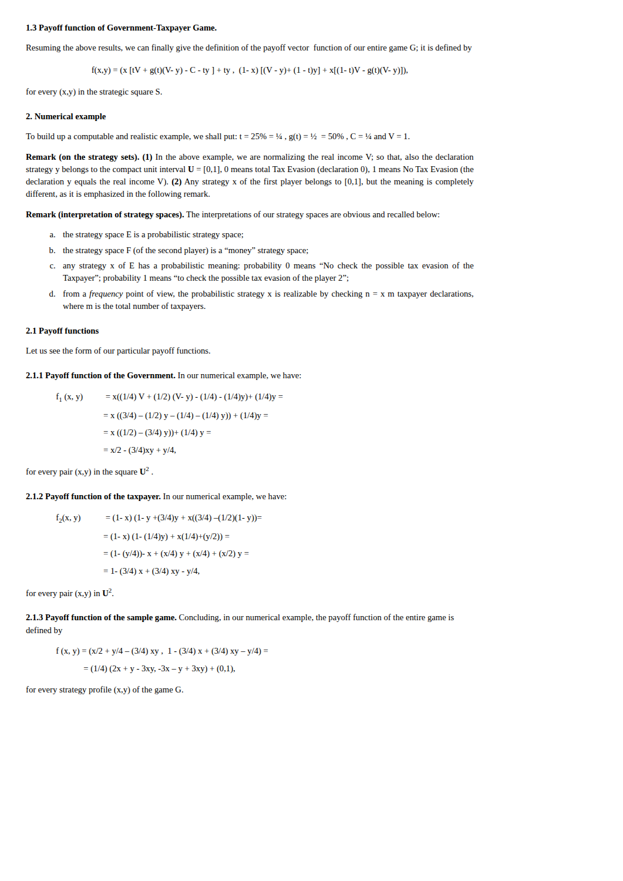1.3 Payoff function of Government-Taxpayer Game.
Resuming the above results, we can finally give the definition of the payoff vector function of our entire game G; it is defined by
f(x,y) = (x [tV + g(t)(V- y) - C - ty ] + ty , (1- x) [(V - y)+ (1 - t)y] + x[(1- t)V - g(t)(V- y)]),
for every (x,y) in the strategic square S.
2. Numerical example
To build up a computable and realistic example, we shall put: t = 25% = ¼ , g(t) = ½ = 50% , C = ¼ and V = 1.
Remark (on the strategy sets). (1) In the above example, we are normalizing the real income V; so that, also the declaration strategy y belongs to the compact unit interval U = [0,1], 0 means total Tax Evasion (declaration 0), 1 means No Tax Evasion (the declaration y equals the real income V). (2) Any strategy x of the first player belongs to [0,1], but the meaning is completely different, as it is emphasized in the following remark.
Remark (interpretation of strategy spaces). The interpretations of our strategy spaces are obvious and recalled below:
the strategy space E is a probabilistic strategy space;
the strategy space F (of the second player) is a “money” strategy space;
any strategy x of E has a probabilistic meaning: probability 0 means “No check the possible tax evasion of the Taxpayer”; probability 1 means “to check the possible tax evasion of the player 2”;
from a frequency point of view, the probabilistic strategy x is realizable by checking n = x m taxpayer declarations, where m is the total number of taxpayers.
2.1 Payoff functions
Let us see the form of our particular payoff functions.
2.1.1 Payoff function of the Government. In our numerical example, we have:
f1 (x, y) = x((1/4) V + (1/2) (V- y) - (1/4) - (1/4)y)+ (1/4)y =
= x ((3/4) – (1/2) y – (1/4) – (1/4) y)) + (1/4)y =
= x ((1/2) – (3/4) y))+ (1/4) y =
= x/2 - (3/4)xy + y/4,
for every pair (x,y) in the square U2 .
2.1.2 Payoff function of the taxpayer. In our numerical example, we have:
f2(x, y) = (1- x) (1- y +(3/4)y + x((3/4) –(1/2)(1- y))=
= (1- x) (1- (1/4)y) + x(1/4)+(y/2)) =
= (1- (y/4))- x + (x/4) y + (x/4) + (x/2) y =
= 1- (3/4) x + (3/4) xy - y/4,
for every pair (x,y) in U2.
2.1.3 Payoff function of the sample game. Concluding, in our numerical example, the payoff function of the entire game is defined by
f (x, y) = (x/2 + y/4 – (3/4) xy , 1 - (3/4) x + (3/4) xy – y/4) =
= (1/4) (2x + y - 3xy, -3x – y + 3xy) + (0,1),
for every strategy profile (x,y) of the game G.